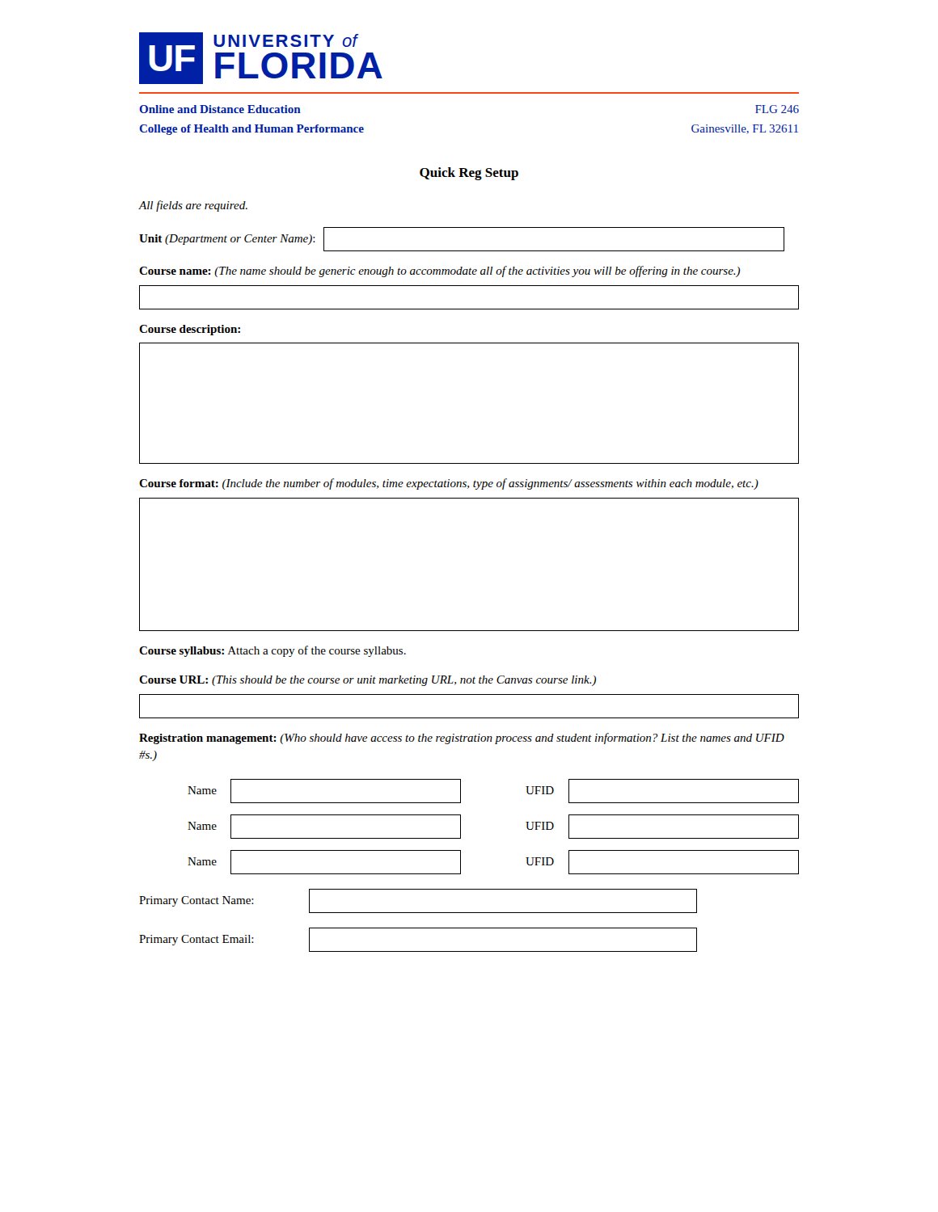UF
UNIVERSITY of FLORIDA
| Online and Distance Education | FLG 246 |
| College of Health and Human Performance | Gainesville, FL 32611 |
Quick Reg Setup
All fields are required.
Unit (Department or Center Name):
Course name: (The name should be generic enough to accommodate all of the activities you will be offering in the course.)
Course description:
Course format: (Include the number of modules, time expectations, type of assignments/ assessments within each module, etc.)
Course syllabus: Attach a copy of the course syllabus.
Course URL: (This should be the course or unit marketing URL, not the Canvas course link.)
Registration management: (Who should have access to the registration process and student information? List the names and UFID #s.)
Name
UFID
Name
UFID
Name
UFID
Primary Contact Name:
Primary Contact Email: